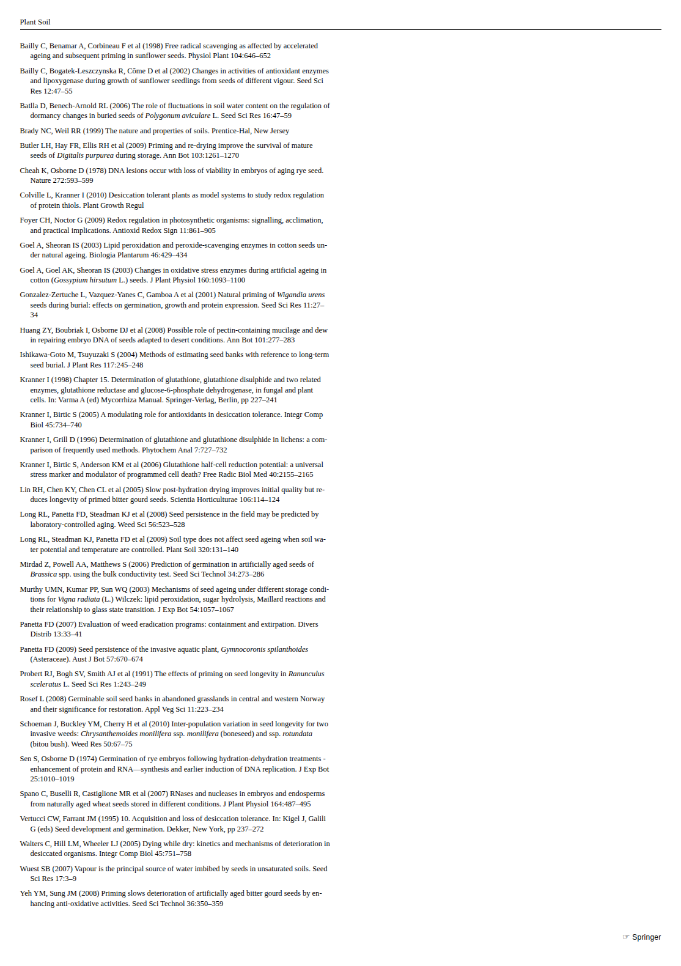Plant Soil
Bailly C, Benamar A, Corbineau F et al (1998) Free radical scavenging as affected by accelerated ageing and subsequent priming in sunflower seeds. Physiol Plant 104:646–652
Bailly C, Bogatek-Leszczynska R, Côme D et al (2002) Changes in activities of antioxidant enzymes and lipoxygenase during growth of sunflower seedlings from seeds of different vigour. Seed Sci Res 12:47–55
Batlla D, Benech-Arnold RL (2006) The role of fluctuations in soil water content on the regulation of dormancy changes in buried seeds of Polygonum aviculare L. Seed Sci Res 16:47–59
Brady NC, Weil RR (1999) The nature and properties of soils. Prentice-Hal, New Jersey
Butler LH, Hay FR, Ellis RH et al (2009) Priming and re-drying improve the survival of mature seeds of Digitalis purpurea during storage. Ann Bot 103:1261–1270
Cheah K, Osborne D (1978) DNA lesions occur with loss of viability in embryos of aging rye seed. Nature 272:593–599
Colville L, Kranner I (2010) Desiccation tolerant plants as model systems to study redox regulation of protein thiols. Plant Growth Regul
Foyer CH, Noctor G (2009) Redox regulation in photosynthetic organisms: signalling, acclimation, and practical implications. Antioxid Redox Sign 11:861–905
Goel A, Sheoran IS (2003) Lipid peroxidation and peroxide-scavenging enzymes in cotton seeds under natural ageing. Biologia Plantarum 46:429–434
Goel A, Goel AK, Sheoran IS (2003) Changes in oxidative stress enzymes during artificial ageing in cotton (Gossypium hirsutum L.) seeds. J Plant Physiol 160:1093–1100
Gonzalez-Zertuche L, Vazquez-Yanes C, Gamboa A et al (2001) Natural priming of Wigandia urens seeds during burial: effects on germination, growth and protein expression. Seed Sci Res 11:27–34
Huang ZY, Boubriak I, Osborne DJ et al (2008) Possible role of pectin-containing mucilage and dew in repairing embryo DNA of seeds adapted to desert conditions. Ann Bot 101:277–283
Ishikawa-Goto M, Tsuyuzaki S (2004) Methods of estimating seed banks with reference to long-term seed burial. J Plant Res 117:245–248
Kranner I (1998) Chapter 15. Determination of glutathione, glutathione disulphide and two related enzymes, glutathione reductase and glucose-6-phosphate dehydrogenase, in fungal and plant cells. In: Varma A (ed) Mycorrhiza Manual. Springer-Verlag, Berlin, pp 227–241
Kranner I, Birtic S (2005) A modulating role for antioxidants in desiccation tolerance. Integr Comp Biol 45:734–740
Kranner I, Grill D (1996) Determination of glutathione and glutathione disulphide in lichens: a comparison of frequently used methods. Phytochem Anal 7:727–732
Kranner I, Birtic S, Anderson KM et al (2006) Glutathione half-cell reduction potential: a universal stress marker and modulator of programmed cell death? Free Radic Biol Med 40:2155–2165
Lin RH, Chen KY, Chen CL et al (2005) Slow post-hydration drying improves initial quality but reduces longevity of primed bitter gourd seeds. Scientia Horticulturae 106:114–124
Long RL, Panetta FD, Steadman KJ et al (2008) Seed persistence in the field may be predicted by laboratory-controlled aging. Weed Sci 56:523–528
Long RL, Steadman KJ, Panetta FD et al (2009) Soil type does not affect seed ageing when soil water potential and temperature are controlled. Plant Soil 320:131–140
Mirdad Z, Powell AA, Matthews S (2006) Prediction of germination in artificially aged seeds of Brassica spp. using the bulk conductivity test. Seed Sci Technol 34:273–286
Murthy UMN, Kumar PP, Sun WQ (2003) Mechanisms of seed ageing under different storage conditions for Vigna radiata (L.) Wilczek: lipid peroxidation, sugar hydrolysis, Maillard reactions and their relationship to glass state transition. J Exp Bot 54:1057–1067
Panetta FD (2007) Evaluation of weed eradication programs: containment and extirpation. Divers Distrib 13:33–41
Panetta FD (2009) Seed persistence of the invasive aquatic plant, Gymnocoronis spilanthoides (Asteraceae). Aust J Bot 57:670–674
Probert RJ, Bogh SV, Smith AJ et al (1991) The effects of priming on seed longevity in Ranunculus sceleratus L. Seed Sci Res 1:243–249
Rosef L (2008) Germinable soil seed banks in abandoned grasslands in central and western Norway and their significance for restoration. Appl Veg Sci 11:223–234
Schoeman J, Buckley YM, Cherry H et al (2010) Inter-population variation in seed longevity for two invasive weeds: Chrysanthemoides monilifera ssp. monilifera (boneseed) and ssp. rotundata (bitou bush). Weed Res 50:67–75
Sen S, Osborne D (1974) Germination of rye embryos following hydration-dehydration treatments - enhancement of protein and RNA—synthesis and earlier induction of DNA replication. J Exp Bot 25:1010–1019
Spano C, Buselli R, Castiglione MR et al (2007) RNases and nucleases in embryos and endosperms from naturally aged wheat seeds stored in different conditions. J Plant Physiol 164:487–495
Vertucci CW, Farrant JM (1995) 10. Acquisition and loss of desiccation tolerance. In: Kigel J, Galili G (eds) Seed development and germination. Dekker, New York, pp 237–272
Walters C, Hill LM, Wheeler LJ (2005) Dying while dry: kinetics and mechanisms of deterioration in desiccated organisms. Integr Comp Biol 45:751–758
Wuest SB (2007) Vapour is the principal source of water imbibed by seeds in unsaturated soils. Seed Sci Res 17:3–9
Yeh YM, Sung JM (2008) Priming slows deterioration of artificially aged bitter gourd seeds by enhancing anti-oxidative activities. Seed Sci Technol 36:350–359
☞Springer